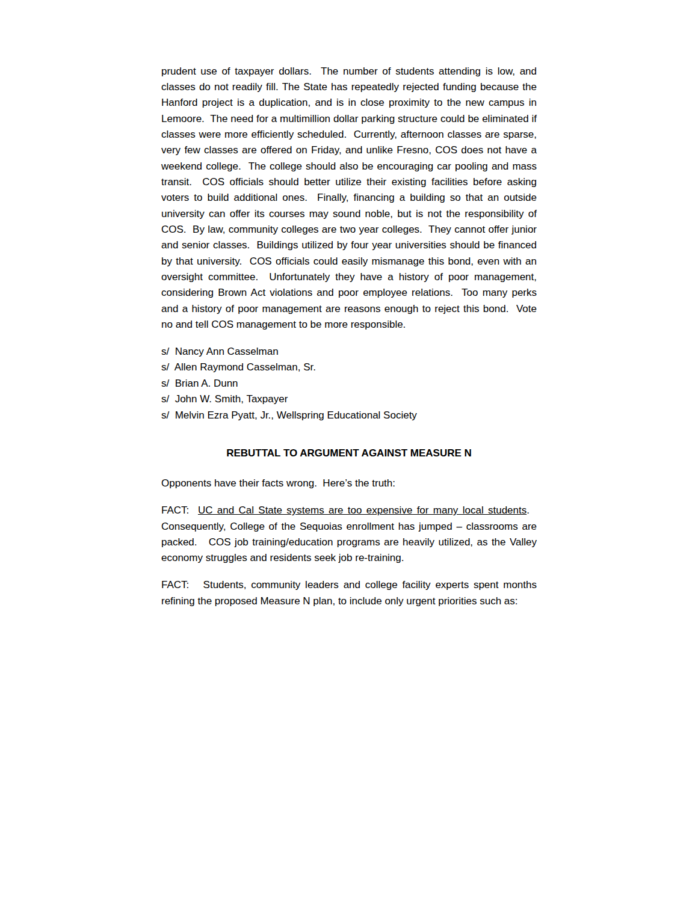prudent use of taxpayer dollars. The number of students attending is low, and classes do not readily fill. The State has repeatedly rejected funding because the Hanford project is a duplication, and is in close proximity to the new campus in Lemoore. The need for a multimillion dollar parking structure could be eliminated if classes were more efficiently scheduled. Currently, afternoon classes are sparse, very few classes are offered on Friday, and unlike Fresno, COS does not have a weekend college. The college should also be encouraging car pooling and mass transit. COS officials should better utilize their existing facilities before asking voters to build additional ones. Finally, financing a building so that an outside university can offer its courses may sound noble, but is not the responsibility of COS. By law, community colleges are two year colleges. They cannot offer junior and senior classes. Buildings utilized by four year universities should be financed by that university. COS officials could easily mismanage this bond, even with an oversight committee. Unfortunately they have a history of poor management, considering Brown Act violations and poor employee relations. Too many perks and a history of poor management are reasons enough to reject this bond. Vote no and tell COS management to be more responsible.
s/ Nancy Ann Casselman
s/ Allen Raymond Casselman, Sr.
s/ Brian A. Dunn
s/ John W. Smith, Taxpayer
s/ Melvin Ezra Pyatt, Jr., Wellspring Educational Society
REBUTTAL TO ARGUMENT AGAINST MEASURE N
Opponents have their facts wrong. Here’s the truth:
FACT: UC and Cal State systems are too expensive for many local students. Consequently, College of the Sequoias enrollment has jumped – classrooms are packed. COS job training/education programs are heavily utilized, as the Valley economy struggles and residents seek job re-training.
FACT: Students, community leaders and college facility experts spent months refining the proposed Measure N plan, to include only urgent priorities such as: